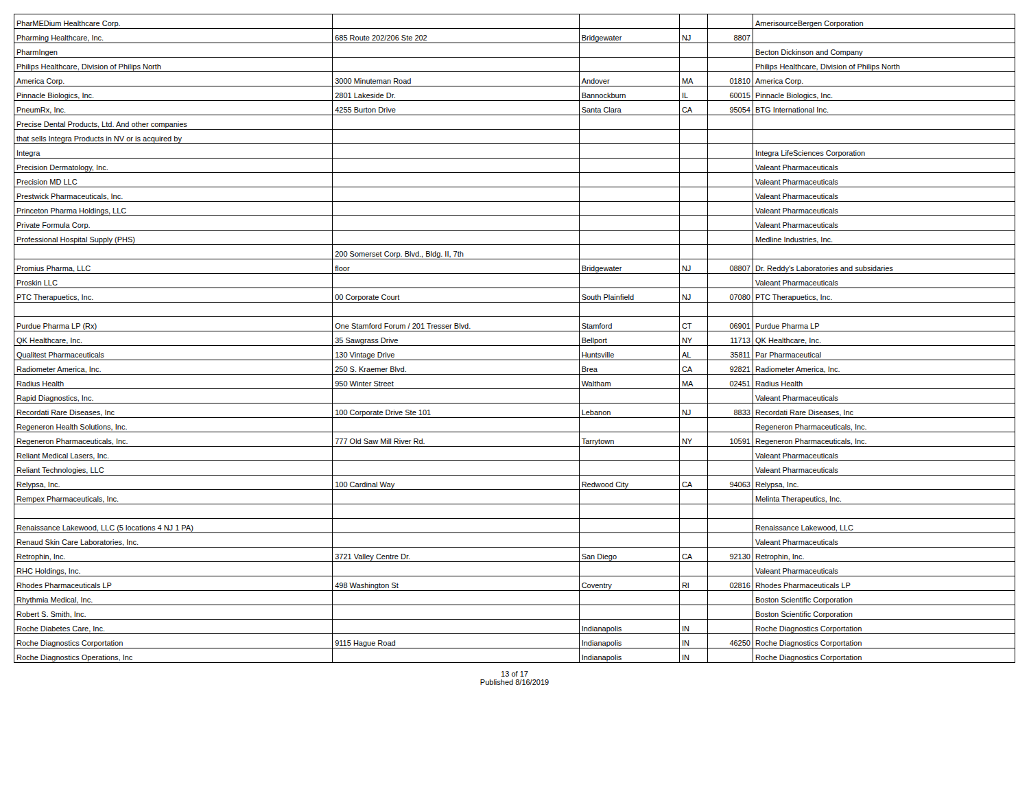| PharMEDium Healthcare Corp. | | | | | AmerisourceBergen Corporation |
| Pharming Healthcare, Inc. | 685 Route 202/206 Ste 202 | Bridgewater | NJ | 8807 | |
| PharmIngen | | | | | Becton Dickinson and Company |
| Philips Healthcare, Division of Philips North | | | | | Philips Healthcare, Division of Philips North |
| America Corp. | 3000 Minuteman Road | Andover | MA | 01810 | America Corp. |
| Pinnacle Biologics, Inc. | 2801 Lakeside Dr. | Bannockburn | IL | 60015 | Pinnacle Biologics, Inc. |
| PneumRx, Inc. | 4255 Burton Drive | Santa Clara | CA | 95054 | BTG International Inc. |
| Precise Dental Products, Ltd. And other companies | | | | | |
| that sells Integra Products in NV or is acquired by | | | | | |
| Integra | | | | | Integra LifeSciences Corporation |
| Precision Dermatology, Inc. | | | | | Valeant Pharmaceuticals |
| Precision MD LLC | | | | | Valeant Pharmaceuticals |
| Prestwick Pharmaceuticals, Inc. | | | | | Valeant Pharmaceuticals |
| Princeton Pharma Holdings, LLC | | | | | Valeant Pharmaceuticals |
| Private Formula Corp. | | | | | Valeant Pharmaceuticals |
| Professional Hospital Supply (PHS) | | | | | Medline Industries, Inc. |
| | 200 Somerset Corp. Blvd., Bldg. II, 7th | | | | |
| Promius Pharma, LLC | floor | Bridgewater | NJ | 08807 | Dr. Reddy's Laboratories and subsidaries |
| Proskin LLC | | | | | Valeant Pharmaceuticals |
| PTC Therapuetics, Inc. | 00 Corporate Court | South Plainfield | NJ | 07080 | PTC Therapuetics, Inc. |
| Purdue Pharma LP (Rx) | One Stamford Forum / 201 Tresser Blvd. | Stamford | CT | 06901 | Purdue Pharma LP |
| QK Healthcare, Inc. | 35 Sawgrass Drive | Bellport | NY | 11713 | QK Healthcare, Inc. |
| Qualitest Pharmaceuticals | 130 Vintage Drive | Huntsville | AL | 35811 | Par Pharmaceutical |
| Radiometer America, Inc. | 250 S. Kraemer Blvd. | Brea | CA | 92821 | Radiometer America, Inc. |
| Radius Health | 950 Winter Street | Waltham | MA | 02451 | Radius Health |
| Rapid Diagnostics, Inc. | | | | | Valeant Pharmaceuticals |
| Recordati Rare Diseases, Inc | 100 Corporate Drive Ste 101 | Lebanon | NJ | 8833 | Recordati Rare Diseases, Inc |
| Regeneron Health Solutions, Inc. | | | | | Regeneron Pharmaceuticals, Inc. |
| Regeneron Pharmaceuticals, Inc. | 777 Old Saw Mill River Rd. | Tarrytown | NY | 10591 | Regeneron Pharmaceuticals, Inc. |
| Reliant Medical Lasers, Inc. | | | | | Valeant Pharmaceuticals |
| Reliant Technologies, LLC | | | | | Valeant Pharmaceuticals |
| Relypsa, Inc. | 100 Cardinal Way | Redwood City | CA | 94063 | Relypsa, Inc. |
| Rempex Pharmaceuticals, Inc. | | | | | Melinta Therapeutics, Inc. |
| Renaissance Lakewood, LLC (5 locations 4 NJ 1 PA) | | | | | Renaissance Lakewood, LLC |
| Renaud Skin Care Laboratories, Inc. | | | | | Valeant Pharmaceuticals |
| Retrophin, Inc. | 3721 Valley Centre Dr. | San Diego | CA | 92130 | Retrophin, Inc. |
| RHC Holdings, Inc. | | | | | Valeant Pharmaceuticals |
| Rhodes Pharmaceuticals LP | 498 Washington St | Coventry | RI | 02816 | Rhodes Pharmaceuticals LP |
| Rhythmia Medical, Inc. | | | | | Boston Scientific Corporation |
| Robert S. Smith, Inc. | | | | | Boston Scientific Corporation |
| Roche Diabetes Care, Inc. | | Indianapolis | IN | | Roche Diagnostics Corportation |
| Roche Diagnostics Corportation | 9115 Hague Road | Indianapolis | IN | 46250 | Roche Diagnostics Corportation |
| Roche Diagnostics Operations, Inc | | Indianapolis | IN | | Roche Diagnostics Corportation |
13 of 17
Published 8/16/2019